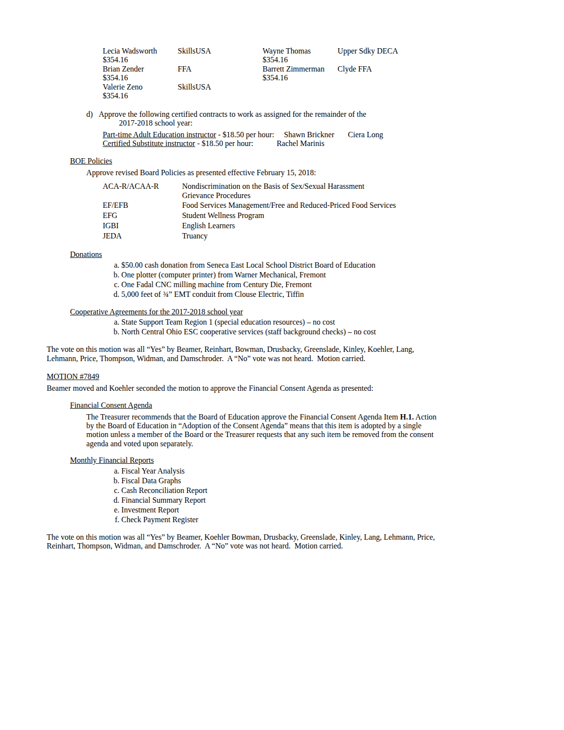| Lecia Wadsworth | SkillsUSA | | Wayne Thomas | Upper Sdky DECA |
| $354.16 | | | $354.16 | |
| Brian Zender | FFA | | Barrett Zimmerman | Clyde FFA |
| $354.16 | | | $354.16 | |
| Valerie Zeno | SkillsUSA | | | |
| $354.16 | | | | |
d) Approve the following certified contracts to work as assigned for the remainder of the
2017-2018 school year:
Part-time Adult Education instructor - $18.50 per hour: Shawn Brickner Ciera Long
Certified Substitute instructor - $18.50 per hour: Rachel Marinis
BOE Policies
Approve revised Board Policies as presented effective February 15, 2018:
| ACA-R/ACAA-R | Nondiscrimination on the Basis of Sex/Sexual Harassment Grievance Procedures |
| EF/EFB | Food Services Management/Free and Reduced-Priced Food Services |
| EFG | Student Wellness Program |
| IGBI | English Learners |
| JEDA | Truancy |
Donations
$50.00 cash donation from Seneca East Local School District Board of Education
One plotter (computer printer) from Warner Mechanical, Fremont
One Fadal CNC milling machine from Century Die, Fremont
5,000 feet of ¾” EMT conduit from Clouse Electric, Tiffin
Cooperative Agreements for the 2017-2018 school year
State Support Team Region 1 (special education resources) – no cost
North Central Ohio ESC cooperative services (staff background checks) – no cost
The vote on this motion was all “Yes” by Beamer, Reinhart, Bowman, Drusbacky, Greenslade, Kinley, Koehler, Lang, Lehmann, Price, Thompson, Widman, and Damschroder. A “No” vote was not heard. Motion carried.
MOTION #7849
Beamer moved and Koehler seconded the motion to approve the Financial Consent Agenda as presented:
Financial Consent Agenda
The Treasurer recommends that the Board of Education approve the Financial Consent Agenda Item H.1. Action by the Board of Education in “Adoption of the Consent Agenda” means that this item is adopted by a single motion unless a member of the Board or the Treasurer requests that any such item be removed from the consent agenda and voted upon separately.
Monthly Financial Reports
Fiscal Year Analysis
Fiscal Data Graphs
Cash Reconciliation Report
Financial Summary Report
Investment Report
Check Payment Register
The vote on this motion was all “Yes” by Beamer, Koehler Bowman, Drusbacky, Greenslade, Kinley, Lang, Lehmann, Price, Reinhart, Thompson, Widman, and Damschroder. A “No” vote was not heard. Motion carried.